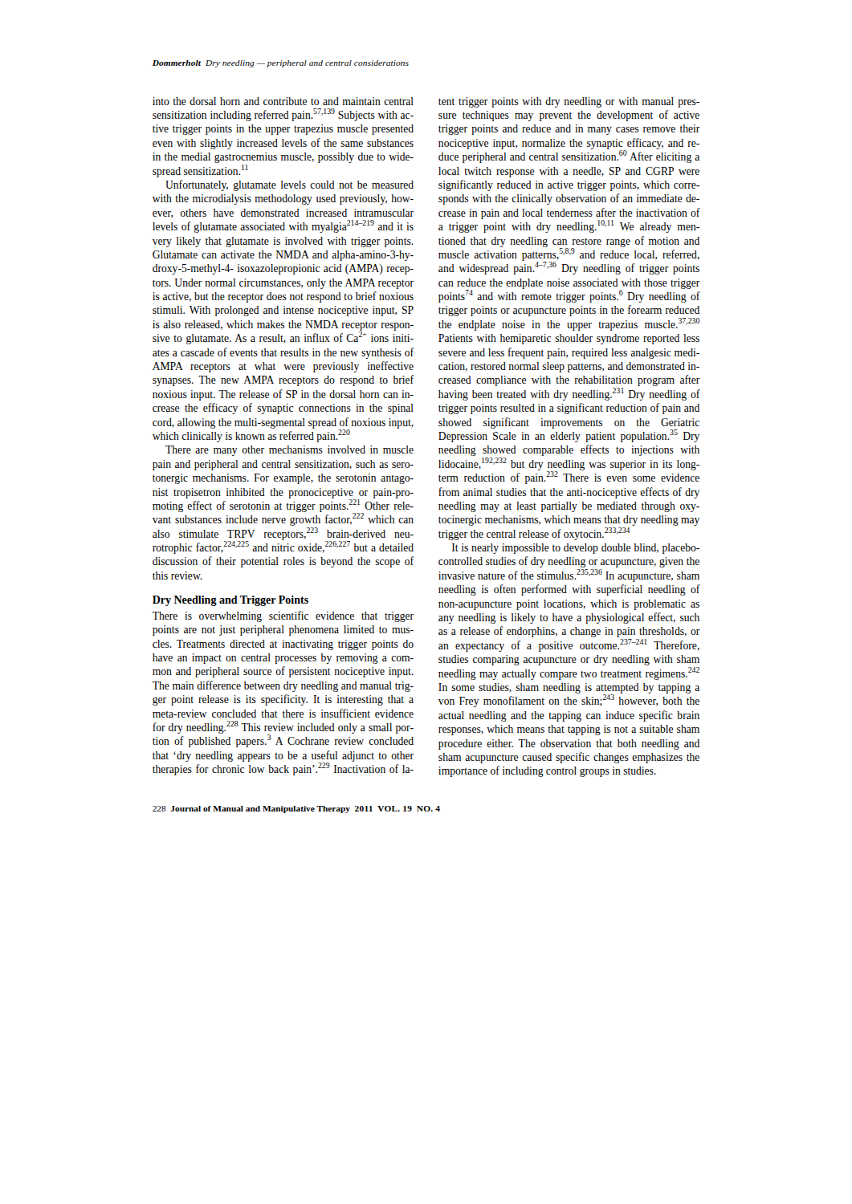Dommerholt Dry needling — peripheral and central considerations
into the dorsal horn and contribute to and maintain central sensitization including referred pain.57,139 Subjects with active trigger points in the upper trapezius muscle presented even with slightly increased levels of the same substances in the medial gastrocnemius muscle, possibly due to widespread sensitization.11
Unfortunately, glutamate levels could not be measured with the microdialysis methodology used previously, however, others have demonstrated increased intramuscular levels of glutamate associated with myalgia214–219 and it is very likely that glutamate is involved with trigger points. Glutamate can activate the NMDA and alpha-amino-3-hydroxy-5-methyl-4- isoxazolepropionic acid (AMPA) receptors. Under normal circumstances, only the AMPA receptor is active, but the receptor does not respond to brief noxious stimuli. With prolonged and intense nociceptive input, SP is also released, which makes the NMDA receptor responsive to glutamate. As a result, an influx of Ca2+ ions initiates a cascade of events that results in the new synthesis of AMPA receptors at what were previously ineffective synapses. The new AMPA receptors do respond to brief noxious input. The release of SP in the dorsal horn can increase the efficacy of synaptic connections in the spinal cord, allowing the multi-segmental spread of noxious input, which clinically is known as referred pain.220
There are many other mechanisms involved in muscle pain and peripheral and central sensitization, such as serotonergic mechanisms. For example, the serotonin antagonist tropisetron inhibited the pronociceptive or pain-promoting effect of serotonin at trigger points.221 Other relevant substances include nerve growth factor,222 which can also stimulate TRPV receptors,223 brain-derived neurotrophic factor,224,225 and nitric oxide,226,227 but a detailed discussion of their potential roles is beyond the scope of this review.
Dry Needling and Trigger Points
There is overwhelming scientific evidence that trigger points are not just peripheral phenomena limited to muscles. Treatments directed at inactivating trigger points do have an impact on central processes by removing a common and peripheral source of persistent nociceptive input. The main difference between dry needling and manual trigger point release is its specificity. It is interesting that a meta-review concluded that there is insufficient evidence for dry needling.228 This review included only a small portion of published papers.3 A Cochrane review concluded that ‘dry needling appears to be a useful adjunct to other therapies for chronic low back pain’.229 Inactivation of latent trigger points with dry needling or with manual pressure techniques may prevent the development of active trigger points and reduce and in many cases remove their nociceptive input, normalize the synaptic efficacy, and reduce peripheral and central sensitization.60 After eliciting a local twitch response with a needle, SP and CGRP were significantly reduced in active trigger points, which corresponds with the clinically observation of an immediate decrease in pain and local tenderness after the inactivation of a trigger point with dry needling.10,11 We already mentioned that dry needling can restore range of motion and muscle activation patterns,5,8,9 and reduce local, referred, and widespread pain.4–7,36 Dry needling of trigger points can reduce the endplate noise associated with those trigger points74 and with remote trigger points.6 Dry needling of trigger points or acupuncture points in the forearm reduced the endplate noise in the upper trapezius muscle.37,230 Patients with hemiparetic shoulder syndrome reported less severe and less frequent pain, required less analgesic medication, restored normal sleep patterns, and demonstrated increased compliance with the rehabilitation program after having been treated with dry needling.231 Dry needling of trigger points resulted in a significant reduction of pain and showed significant improvements on the Geriatric Depression Scale in an elderly patient population.35 Dry needling showed comparable effects to injections with lidocaine,192,232 but dry needling was superior in its long-term reduction of pain.232 There is even some evidence from animal studies that the anti-nociceptive effects of dry needling may at least partially be mediated through oxytocinergic mechanisms, which means that dry needling may trigger the central release of oxytocin.233,234
It is nearly impossible to develop double blind, placebo-controlled studies of dry needling or acupuncture, given the invasive nature of the stimulus.235,236 In acupuncture, sham needling is often performed with superficial needling of non-acupuncture point locations, which is problematic as any needling is likely to have a physiological effect, such as a release of endorphins, a change in pain thresholds, or an expectancy of a positive outcome.237–241 Therefore, studies comparing acupuncture or dry needling with sham needling may actually compare two treatment regimens.242 In some studies, sham needling is attempted by tapping a von Frey monofilament on the skin;243 however, both the actual needling and the tapping can induce specific brain responses, which means that tapping is not a suitable sham procedure either. The observation that both needling and sham acupuncture caused specific changes emphasizes the importance of including control groups in studies.
228 Journal of Manual and Manipulative Therapy 2011 VOL. 19 NO. 4